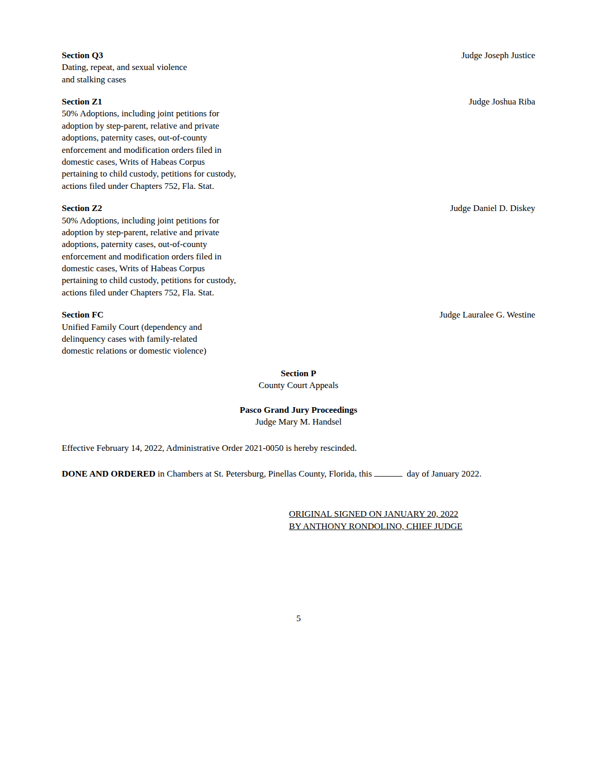Section Q3
Dating, repeat, and sexual violence
and stalking cases
Judge Joseph Justice
Section Z1
50% Adoptions, including joint petitions for
adoption by step-parent, relative and private
adoptions, paternity cases, out-of-county
enforcement and modification orders filed in
domestic cases, Writs of Habeas Corpus
pertaining to child custody, petitions for custody,
actions filed under Chapters 752, Fla. Stat.
Judge Joshua Riba
Section Z2
50% Adoptions, including joint petitions for
adoption by step-parent, relative and private
adoptions, paternity cases, out-of-county
enforcement and modification orders filed in
domestic cases, Writs of Habeas Corpus
pertaining to child custody, petitions for custody,
actions filed under Chapters 752, Fla. Stat.
Judge Daniel D. Diskey
Section FC
Unified Family Court (dependency and
delinquency cases with family-related
domestic relations or domestic violence)
Judge Lauralee G. Westine
Section P
County Court Appeals
Pasco Grand Jury Proceedings
Judge Mary M. Handsel
Effective February 14, 2022, Administrative Order 2021-0050 is hereby rescinded.
DONE AND ORDERED in Chambers at St. Petersburg, Pinellas County, Florida, this day of January 2022.
ORIGINAL SIGNED ON JANUARY 20, 2022
BY ANTHONY RONDOLINO, CHIEF JUDGE
5